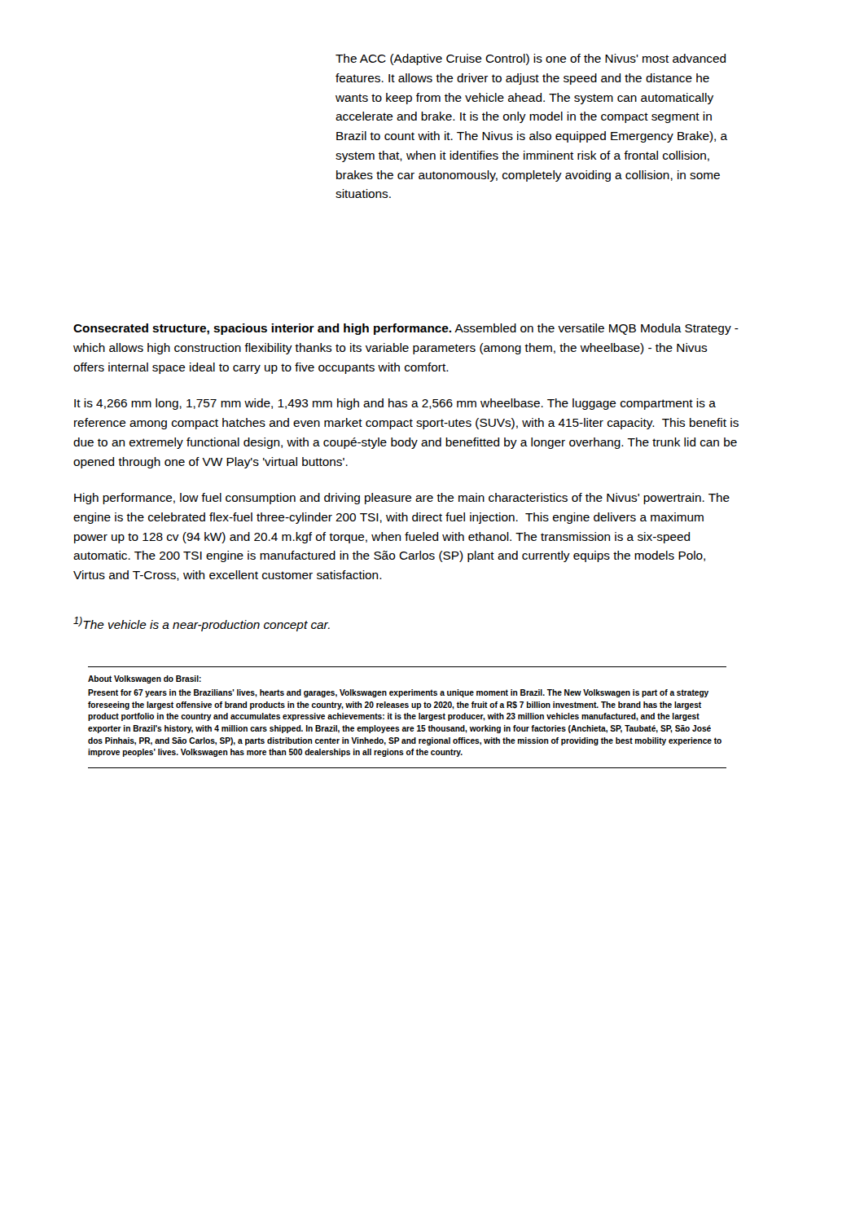The ACC (Adaptive Cruise Control) is one of the Nivus' most advanced features. It allows the driver to adjust the speed and the distance he wants to keep from the vehicle ahead. The system can automatically accelerate and brake. It is the only model in the compact segment in Brazil to count with it. The Nivus is also equipped Emergency Brake), a system that, when it identifies the imminent risk of a frontal collision, brakes the car autonomously, completely avoiding a collision, in some situations.
Consecrated structure, spacious interior and high performance. Assembled on the versatile MQB Modula Strategy - which allows high construction flexibility thanks to its variable parameters (among them, the wheelbase) - the Nivus offers internal space ideal to carry up to five occupants with comfort.
It is 4,266 mm long, 1,757 mm wide, 1,493 mm high and has a 2,566 mm wheelbase. The luggage compartment is a reference among compact hatches and even market compact sport-utes (SUVs), with a 415-liter capacity. This benefit is due to an extremely functional design, with a coupé-style body and benefitted by a longer overhang. The trunk lid can be opened through one of VW Play's 'virtual buttons'.
High performance, low fuel consumption and driving pleasure are the main characteristics of the Nivus' powertrain. The engine is the celebrated flex-fuel three-cylinder 200 TSI, with direct fuel injection. This engine delivers a maximum power up to 128 cv (94 kW) and 20.4 m.kgf of torque, when fueled with ethanol. The transmission is a six-speed automatic. The 200 TSI engine is manufactured in the São Carlos (SP) plant and currently equips the models Polo, Virtus and T-Cross, with excellent customer satisfaction.
1)The vehicle is a near-production concept car.
About Volkswagen do Brasil:
Present for 67 years in the Brazilians' lives, hearts and garages, Volkswagen experiments a unique moment in Brazil. The New Volkswagen is part of a strategy foreseeing the largest offensive of brand products in the country, with 20 releases up to 2020, the fruit of a R$ 7 billion investment. The brand has the largest product portfolio in the country and accumulates expressive achievements: it is the largest producer, with 23 million vehicles manufactured, and the largest exporter in Brazil's history, with 4 million cars shipped. In Brazil, the employees are 15 thousand, working in four factories (Anchieta, SP, Taubaté, SP, São José dos Pinhais, PR, and São Carlos, SP), a parts distribution center in Vinhedo, SP and regional offices, with the mission of providing the best mobility experience to improve peoples' lives. Volkswagen has more than 500 dealerships in all regions of the country.